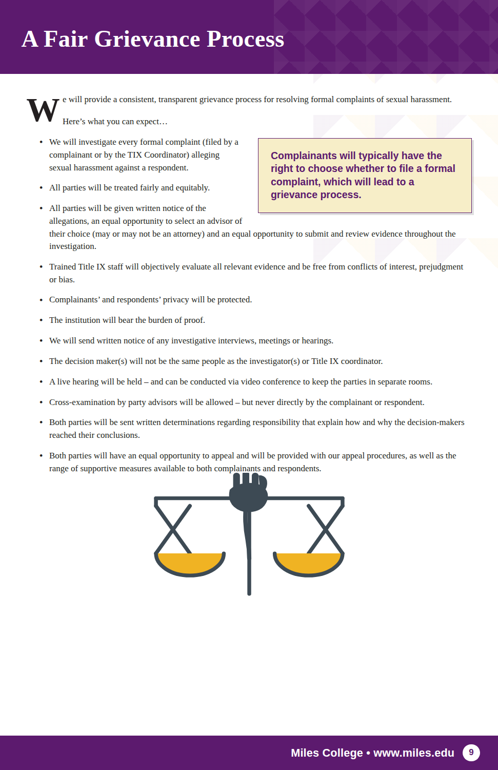A Fair Grievance Process
We will provide a consistent, transparent grievance process for resolving formal complaints of sexual harassment.
Here’s what you can expect…
Complainants will typically have the right to choose whether to file a formal complaint, which will lead to a grievance process.
We will investigate every formal complaint (filed by a complainant or by the TIX Coordinator) alleging sexual harassment against a respondent.
All parties will be treated fairly and equitably.
All parties will be given written notice of the allegations, an equal opportunity to select an advisor of their choice (may or may not be an attorney) and an equal opportunity to submit and review evidence throughout the investigation.
Trained Title IX staff will objectively evaluate all relevant evidence and be free from conflicts of interest, prejudgment or bias.
Complainants’ and respondents’ privacy will be protected.
The institution will bear the burden of proof.
We will send written notice of any investigative interviews, meetings or hearings.
The decision maker(s) will not be the same people as the investigator(s) or Title IX coordinator.
A live hearing will be held – and can be conducted via video conference to keep the parties in separate rooms.
Cross-examination by party advisors will be allowed – but never directly by the complainant or respondent.
Both parties will be sent written determinations regarding responsibility that explain how and why the decision-makers reached their conclusions.
Both parties will have an equal opportunity to appeal and will be provided with our appeal procedures, as well as the range of supportive measures available to both complainants and respondents.
Miles College • www.miles.edu 9